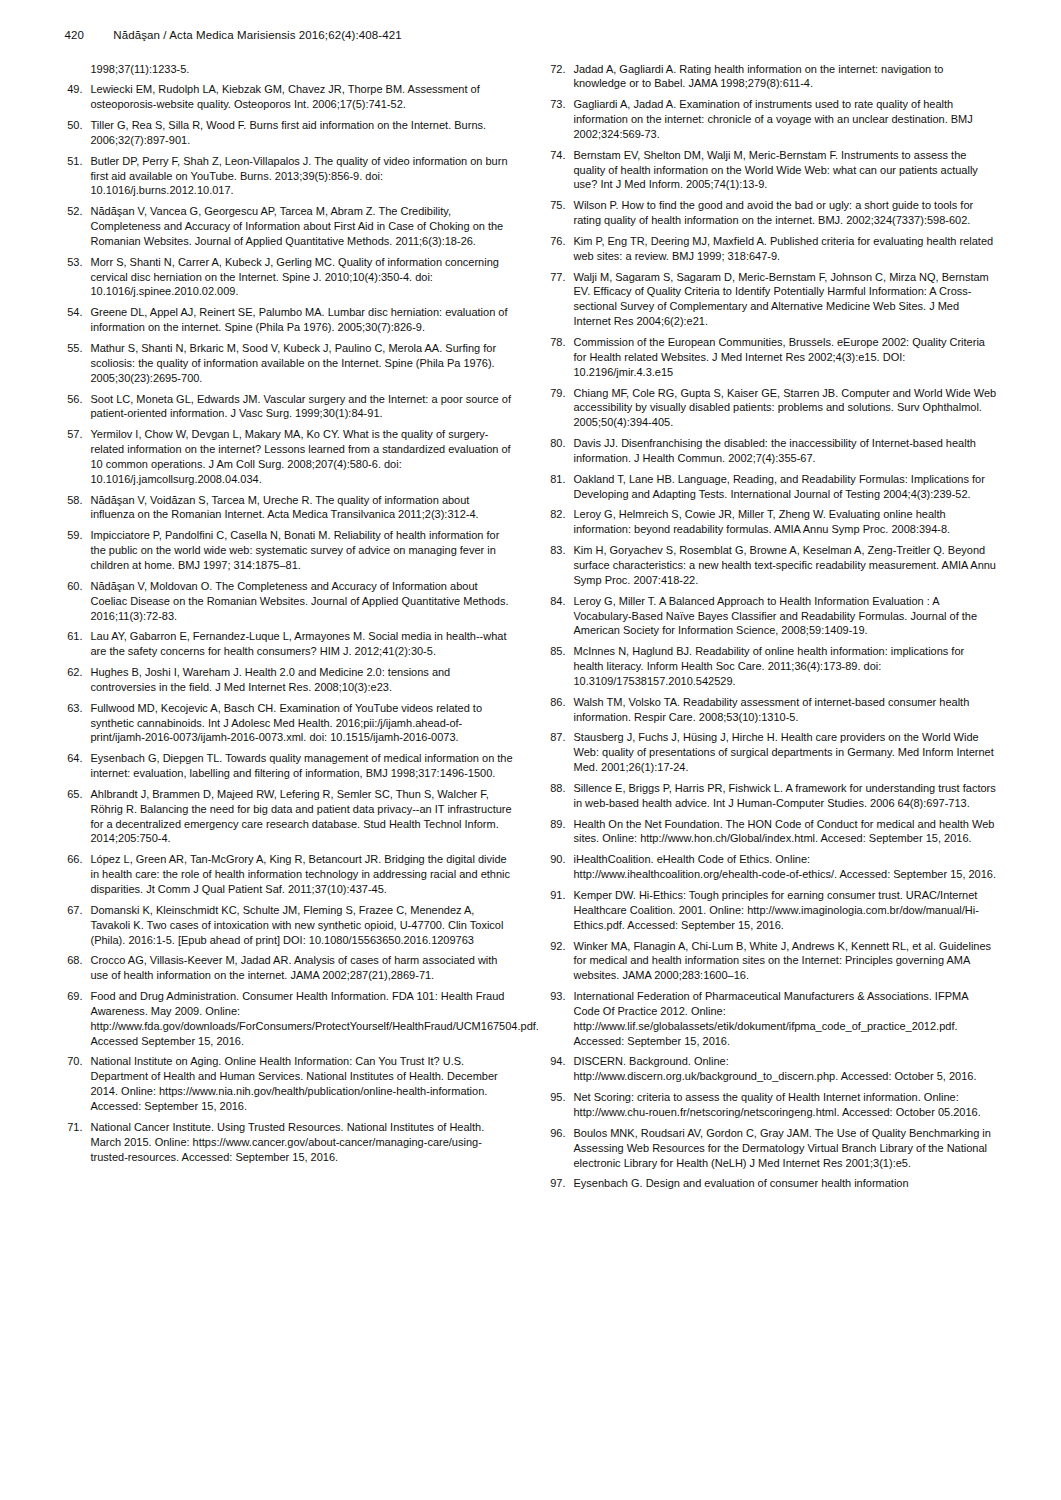420 Nădăşan / Acta Medica Marisiensis 2016;62(4):408-421
1998;37(11):1233-5.
49. Lewiecki EM, Rudolph LA, Kiebzak GM, Chavez JR, Thorpe BM. Assessment of osteoporosis-website quality. Osteoporos Int. 2006;17(5):741-52.
50. Tiller G, Rea S, Silla R, Wood F. Burns first aid information on the Internet. Burns. 2006;32(7):897-901.
51. Butler DP, Perry F, Shah Z, Leon-Villapalos J. The quality of video information on burn first aid available on YouTube. Burns. 2013;39(5):856-9. doi: 10.1016/j.burns.2012.10.017.
52. Nădăşan V, Vancea G, Georgescu AP, Tarcea M, Abram Z. The Credibility, Completeness and Accuracy of Information about First Aid in Case of Choking on the Romanian Websites. Journal of Applied Quantitative Methods. 2011;6(3):18-26.
53. Morr S, Shanti N, Carrer A, Kubeck J, Gerling MC. Quality of information concerning cervical disc herniation on the Internet. Spine J. 2010;10(4):350-4. doi: 10.1016/j.spinee.2010.02.009.
54. Greene DL, Appel AJ, Reinert SE, Palumbo MA. Lumbar disc herniation: evaluation of information on the internet. Spine (Phila Pa 1976). 2005;30(7):826-9.
55. Mathur S, Shanti N, Brkaric M, Sood V, Kubeck J, Paulino C, Merola AA. Surfing for scoliosis: the quality of information available on the Internet. Spine (Phila Pa 1976). 2005;30(23):2695-700.
56. Soot LC, Moneta GL, Edwards JM. Vascular surgery and the Internet: a poor source of patient-oriented information. J Vasc Surg. 1999;30(1):84-91.
57. Yermilov I, Chow W, Devgan L, Makary MA, Ko CY. What is the quality of surgery-related information on the internet? Lessons learned from a standardized evaluation of 10 common operations. J Am Coll Surg. 2008;207(4):580-6. doi: 10.1016/j.jamcollsurg.2008.04.034.
58. Nădăşan V, Voidăzan S, Tarcea M, Ureche R. The quality of information about influenza on the Romanian Internet. Acta Medica Transilvanica 2011;2(3):312-4.
59. Impicciatore P, Pandolfini C, Casella N, Bonati M. Reliability of health information for the public on the world wide web: systematic survey of advice on managing fever in children at home. BMJ 1997; 314:1875–81.
60. Nădăşan V, Moldovan O. The Completeness and Accuracy of Information about Coeliac Disease on the Romanian Websites. Journal of Applied Quantitative Methods. 2016;11(3):72-83.
61. Lau AY, Gabarron E, Fernandez-Luque L, Armayones M. Social media in health--what are the safety concerns for health consumers? HIM J. 2012;41(2):30-5.
62. Hughes B, Joshi I, Wareham J. Health 2.0 and Medicine 2.0: tensions and controversies in the field. J Med Internet Res. 2008;10(3):e23.
63. Fullwood MD, Kecojevic A, Basch CH. Examination of YouTube videos related to synthetic cannabinoids. Int J Adolesc Med Health. 2016;pii:/j/ijamh.ahead-of-print/ijamh-2016-0073/ijamh-2016-0073.xml. doi: 10.1515/ijamh-2016-0073.
64. Eysenbach G, Diepgen TL. Towards quality management of medical information on the internet: evaluation, labelling and filtering of information, BMJ 1998;317:1496-1500.
65. Ahlbrandt J, Brammen D, Majeed RW, Lefering R, Semler SC, Thun S, Walcher F, Röhrig R. Balancing the need for big data and patient data privacy--an IT infrastructure for a decentralized emergency care research database. Stud Health Technol Inform. 2014;205:750-4.
66. López L, Green AR, Tan-McGrory A, King R, Betancourt JR. Bridging the digital divide in health care: the role of health information technology in addressing racial and ethnic disparities. Jt Comm J Qual Patient Saf. 2011;37(10):437-45.
67. Domanski K, Kleinschmidt KC, Schulte JM, Fleming S, Frazee C, Menendez A, Tavakoli K. Two cases of intoxication with new synthetic opioid, U-47700. Clin Toxicol (Phila). 2016:1-5. [Epub ahead of print] DOI: 10.1080/15563650.2016.1209763
68. Crocco AG, Villasis-Keever M, Jadad AR. Analysis of cases of harm associated with use of health information on the internet. JAMA 2002;287(21),2869-71.
69. Food and Drug Administration. Consumer Health Information. FDA 101: Health Fraud Awareness. May 2009. Online: http://www.fda.gov/downloads/ForConsumers/ProtectYourself/HealthFraud/UCM167504.pdf. Accessed September 15, 2016.
70. National Institute on Aging. Online Health Information: Can You Trust It? U.S. Department of Health and Human Services. National Institutes of Health. December 2014. Online: https://www.nia.nih.gov/health/publication/online-health-information. Accessed: September 15, 2016.
71. National Cancer Institute. Using Trusted Resources. National Institutes of Health. March 2015. Online: https://www.cancer.gov/about-cancer/managing-care/using-trusted-resources. Accessed: September 15, 2016.
72. Jadad A, Gagliardi A. Rating health information on the internet: navigation to knowledge or to Babel. JAMA 1998;279(8):611-4.
73. Gagliardi A, Jadad A. Examination of instruments used to rate quality of health information on the internet: chronicle of a voyage with an unclear destination. BMJ 2002;324:569-73.
74. Bernstam EV, Shelton DM, Walji M, Meric-Bernstam F. Instruments to assess the quality of health information on the World Wide Web: what can our patients actually use? Int J Med Inform. 2005;74(1):13-9.
75. Wilson P. How to find the good and avoid the bad or ugly: a short guide to tools for rating quality of health information on the internet. BMJ. 2002;324(7337):598-602.
76. Kim P, Eng TR, Deering MJ, Maxfield A. Published criteria for evaluating health related web sites: a review. BMJ 1999; 318:647-9.
77. Walji M, Sagaram S, Sagaram D, Meric-Bernstam F, Johnson C, Mirza NQ, Bernstam EV. Efficacy of Quality Criteria to Identify Potentially Harmful Information: A Cross-sectional Survey of Complementary and Alternative Medicine Web Sites. J Med Internet Res 2004;6(2):e21.
78. Commission of the European Communities, Brussels. eEurope 2002: Quality Criteria for Health related Websites. J Med Internet Res 2002;4(3):e15. DOI: 10.2196/jmir.4.3.e15
79. Chiang MF, Cole RG, Gupta S, Kaiser GE, Starren JB. Computer and World Wide Web accessibility by visually disabled patients: problems and solutions. Surv Ophthalmol. 2005;50(4):394-405.
80. Davis JJ. Disenfranchising the disabled: the inaccessibility of Internet-based health information. J Health Commun. 2002;7(4):355-67.
81. Oakland T, Lane HB. Language, Reading, and Readability Formulas: Implications for Developing and Adapting Tests. International Journal of Testing 2004;4(3):239-52.
82. Leroy G, Helmreich S, Cowie JR, Miller T, Zheng W. Evaluating online health information: beyond readability formulas. AMIA Annu Symp Proc. 2008:394-8.
83. Kim H, Goryachev S, Rosemblat G, Browne A, Keselman A, Zeng-Treitler Q. Beyond surface characteristics: a new health text-specific readability measurement. AMIA Annu Symp Proc. 2007:418-22.
84. Leroy G, Miller T. A Balanced Approach to Health Information Evaluation : A Vocabulary-Based Naïve Bayes Classifier and Readability Formulas. Journal of the American Society for Information Science, 2008;59:1409-19.
85. McInnes N, Haglund BJ. Readability of online health information: implications for health literacy. Inform Health Soc Care. 2011;36(4):173-89. doi: 10.3109/17538157.2010.542529.
86. Walsh TM, Volsko TA. Readability assessment of internet-based consumer health information. Respir Care. 2008;53(10):1310-5.
87. Stausberg J, Fuchs J, Hüsing J, Hirche H. Health care providers on the World Wide Web: quality of presentations of surgical departments in Germany. Med Inform Internet Med. 2001;26(1):17-24.
88. Sillence E, Briggs P, Harris PR, Fishwick L. A framework for understanding trust factors in web-based health advice. Int J Human-Computer Studies. 2006 64(8):697-713.
89. Health On the Net Foundation. The HON Code of Conduct for medical and health Web sites. Online: http://www.hon.ch/Global/index.html. Accesed: September 15, 2016.
90. iHealthCoalition. eHealth Code of Ethics. Online: http://www.ihealthcoalition.org/ehealth-code-of-ethics/. Accessed: September 15, 2016.
91. Kemper DW. Hi-Ethics: Tough principles for earning consumer trust. URAC/Internet Healthcare Coalition. 2001. Online: http://www.imaginologia.com.br/dow/manual/Hi-Ethics.pdf. Accessed: September 15, 2016.
92. Winker MA, Flanagin A, Chi-Lum B, White J, Andrews K, Kennett RL, et al. Guidelines for medical and health information sites on the Internet: Principles governing AMA websites. JAMA 2000;283:1600–16.
93. International Federation of Pharmaceutical Manufacturers & Associations. IFPMA Code Of Practice 2012. Online: http://www.lif.se/globalassets/etik/dokument/ifpma_code_of_practice_2012.pdf. Accessed: September 15, 2016.
94. DISCERN. Background. Online: http://www.discern.org.uk/background_to_discern.php. Accessed: October 5, 2016.
95. Net Scoring: criteria to assess the quality of Health Internet information. Online: http://www.chu-rouen.fr/netscoring/netscoringeng.html. Accessed: October 05.2016.
96. Boulos MNK, Roudsari AV, Gordon C, Gray JAM. The Use of Quality Benchmarking in Assessing Web Resources for the Dermatology Virtual Branch Library of the National electronic Library for Health (NeLH) J Med Internet Res 2001;3(1):e5.
97. Eysenbach G. Design and evaluation of consumer health information